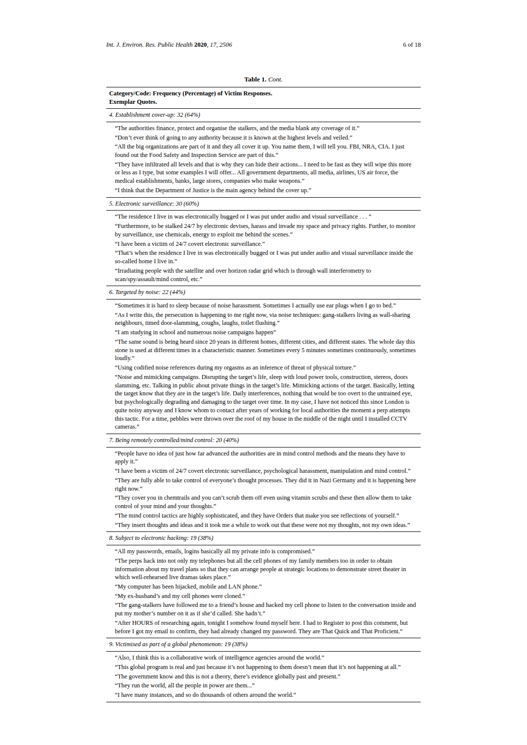Int. J. Environ. Res. Public Health 2020, 17, 2506
6 of 18
Table 1. Cont.
| Category/Code: Frequency (Percentage) of Victim Responses. Exemplar Quotes. |
| 4. Establishment cover-up: 32 (64%) |
| “The authorities finance, protect and organise the stalkers, and the media blank any coverage of it.” “Don’t ever think of going to any authority because it is known at the highest levels and veiled.” “All the big organizations are part of it and they all cover it up. You name them, I will tell you. FBI, NRA, CIA. I just found out the Food Safety and Inspection Service are part of this.” “They have infiltrated all levels and that is why they can hide their actions... I need to be fast as they will wipe this more or less as I type, but some examples I will offer... All government departments, all media, airlines, US air force, the medical establishments, banks, large stores, companies who make weapons.” “I think that the Department of Justice is the main agency behind the cover up.” |
| 5. Electronic surveillance: 30 (60%) |
| “The residence I live in was electronically bugged or I was put under audio and visual surveillance . . . ” “Furthermore, to be stalked 24/7 by electronic devises, harass and invade my space and privacy rights. Further, to monitor by surveillance, use chemicals, energy to exploit me behind the scenes.” “I have been a victim of 24/7 covert electronic surveillance.” “That’s when the residence I live in was electronically bugged or I was put under audio and visual surveillance inside the so-called home I live in.” “Irradiating people with the satellite and over horizon radar grid which is through wall interferometry to scan/spy/assault/mind control, etc.” |
| 6. Targeted by noise: 22 (44%) |
| “Sometimes it is hard to sleep because of noise harassment. Sometimes I actually use ear plugs when I go to bed.” “As I write this, the persecution is happening to me right now, via noise techniques: gang-stalkers living as wall-sharing neighbours, timed door-slamming, coughs, laughs, toilet flushing.” “I am studying in school and numerous noise campaigns happen” “The same sound is being heard since 20 years in different homes, different cities, and different states. The whole day this stone is used at different times in a characteristic manner. Sometimes every 5 minutes sometimes continuously, sometimes loudly.” “Using codified noise references during my orgasms as an inference of threat of physical torture.” “Noise and mimicking campaigns. Disrupting the target’s life, sleep with loud power tools, construction, stereos, doors slamming, etc. Talking in public about private things in the target’s life. Mimicking actions of the target. Basically, letting the target know that they are in the target’s life. Daily interferences, nothing that would be too overt to the untrained eye, but psychologically degrading and damaging to the target over time. In my case, I have not noticed this since London is quite noisy anyway and I know whom to contact after years of working for local authorities the moment a perp attempts this tactic. For a time, pebbles were thrown over the roof of my house in the middle of the night until I installed CCTV cameras.” |
| 7. Being remotely controlled/mind control: 20 (40%) |
| “People have no idea of just how far advanced the authorities are in mind control methods and the means they have to apply it.” “I have been a victim of 24/7 covert electronic surveillance, psychological harassment, manipulation and mind control.” “They are fully able to take control of everyone’s thought processes. They did it in Nazi Germany and it is happening here right now.” “They cover you in chemtrails and you can’t scrub them off even using vitamin scrubs and these then allow them to take control of your mind and your thoughts.” “The mind control tactics are highly sophisticated, and they have Orders that make you see reflections of yourself.” “They insert thoughts and ideas and it took me a while to work out that these were not my thoughts, not my own ideas.” |
| 8. Subject to electronic hacking: 19 (38%) |
| “All my passwords, emails, logins basically all my private info is compromised.” “The perps hack into not only my telephones but all the cell phones of my family members too in order to obtain information about my travel plans so that they can arrange people at strategic locations to demonstrate street theater in which well-rehearsed live dramas takes place.” “My computer has been hijacked, mobile and LAN phone.” “My ex-husband’s and my cell phones were cloned.” “The gang-stalkers have followed me to a friend’s house and hacked my cell phone to listen to the conversation inside and put my mother’s number on it as if she’d called. She hadn’t.” “After HOURS of researching again, tonight I somehow found myself here. I had to Register to post this comment, but before I got my email to confirm, they had already changed my password. They are That Quick and That Proficient.” |
| 9. Victimised as part of a global phenomenon: 19 (38%) |
| “Also, I think this is a collaborative work of intelligence agencies around the world.” “This global program is real and just because it’s not happening to them doesn’t mean that it’s not happening at all.” “The government know and this is not a theory, there’s evidence globally past and present.” “They run the world, all the people in power are them...” “I have many instances, and so do thousands of others around the world.” |